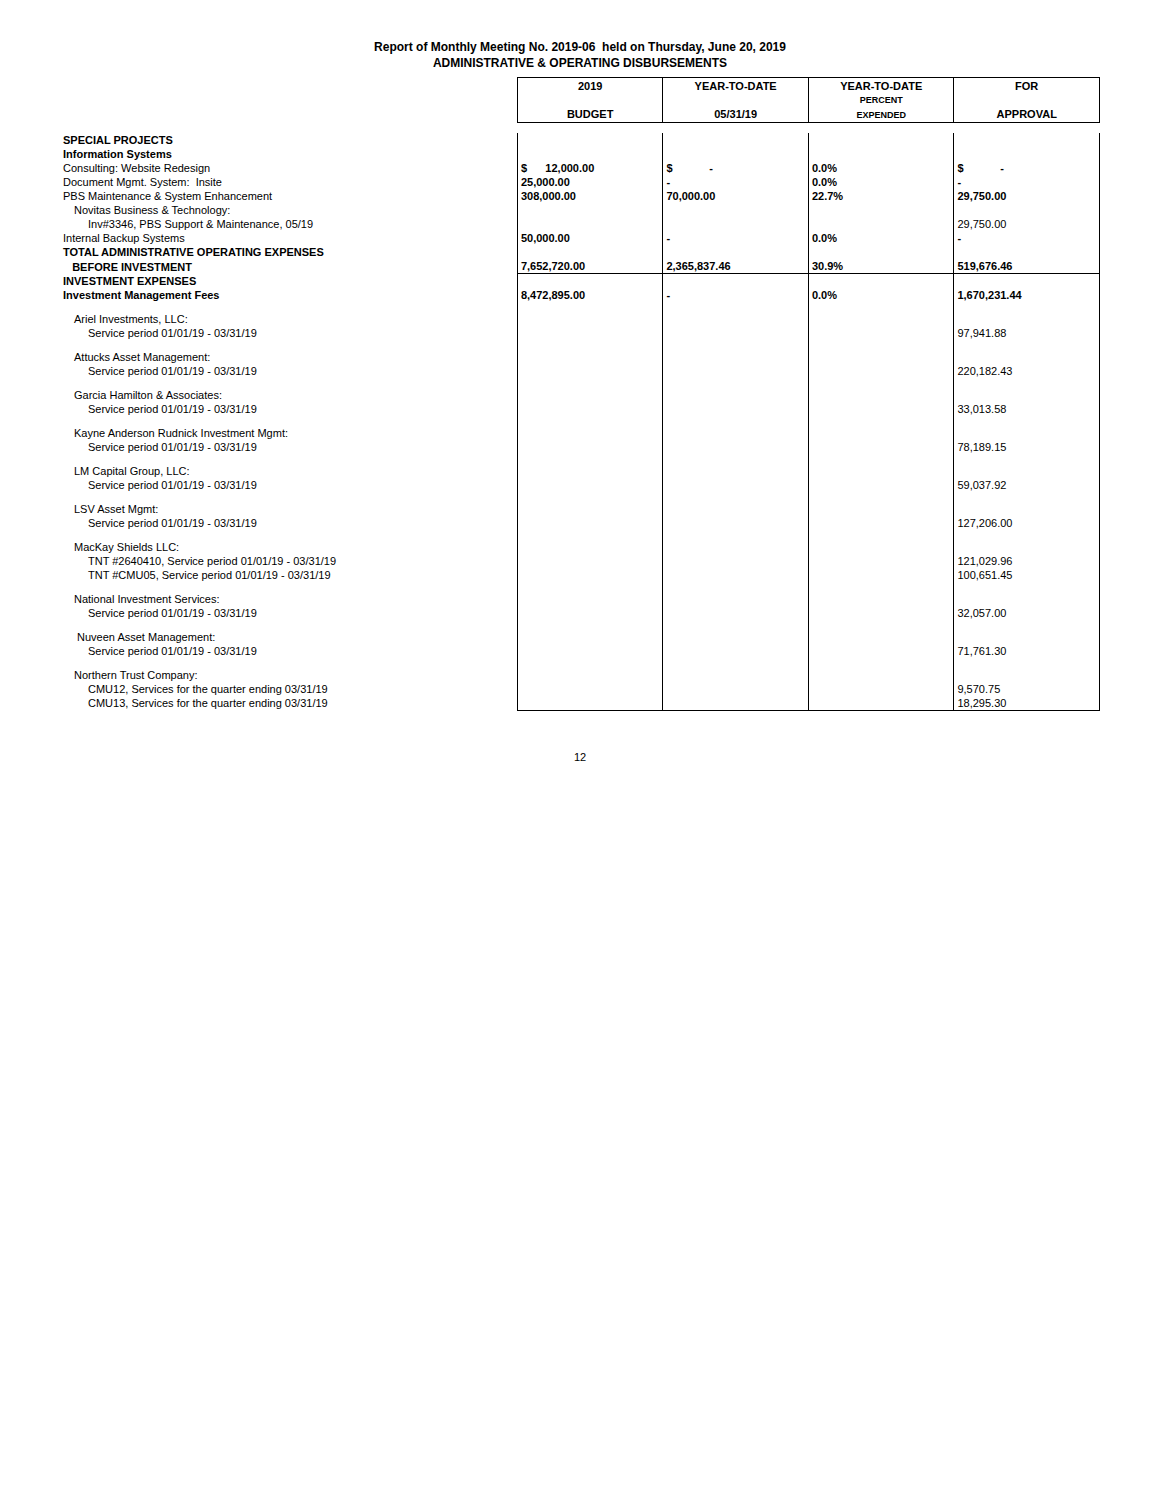Report of Monthly Meeting No. 2019-06 held on Thursday, June 20, 2019
ADMINISTRATIVE & OPERATING DISBURSEMENTS
| | 2019 | YEAR-TO-DATE | YEAR-TO-DATE | FOR |
| --- | --- | --- | --- | --- |
| | | | PERCENT | |
| | BUDGET | 05/31/19 | EXPENDED | APPROVAL |
| SPECIAL PROJECTS | | | | |
| Information Systems | | | | |
| Consulting: Website Redesign | $ 12,000.00 | $ - | 0.0% | $ - |
| Document Mgmt. System: Insite | 25,000.00 | - | 0.0% | - |
| PBS Maintenance & System Enhancement | 308,000.00 | 70,000.00 | 22.7% | 29,750.00 |
| Novitas Business & Technology: | | | | |
| Inv#3346, PBS Support & Maintenance, 05/19 | | | | 29,750.00 |
| Internal Backup Systems | 50,000.00 | - | 0.0% | - |
| TOTAL ADMINISTRATIVE OPERATING EXPENSES | | | | |
| BEFORE INVESTMENT | 7,652,720.00 | 2,365,837.46 | 30.9% | 519,676.46 |
| INVESTMENT EXPENSES | | | | |
| Investment Management Fees | 8,472,895.00 | - | 0.0% | 1,670,231.44 |
| Ariel Investments, LLC: | | | | |
| Service period 01/01/19 - 03/31/19 | | | | 97,941.88 |
| Attucks Asset Management: | | | | |
| Service period 01/01/19 - 03/31/19 | | | | 220,182.43 |
| Garcia Hamilton & Associates: | | | | |
| Service period 01/01/19 - 03/31/19 | | | | 33,013.58 |
| Kayne Anderson Rudnick Investment Mgmt: | | | | |
| Service period 01/01/19 - 03/31/19 | | | | 78,189.15 |
| LM Capital Group, LLC: | | | | |
| Service period 01/01/19 - 03/31/19 | | | | 59,037.92 |
| LSV Asset Mgmt: | | | | |
| Service period 01/01/19 - 03/31/19 | | | | 127,206.00 |
| MacKay Shields LLC: | | | | |
| TNT #2640410, Service period 01/01/19 - 03/31/19 | | | | 121,029.96 |
| TNT #CMU05, Service period 01/01/19 - 03/31/19 | | | | 100,651.45 |
| National Investment Services: | | | | |
| Service period 01/01/19 - 03/31/19 | | | | 32,057.00 |
| Nuveen Asset Management: | | | | |
| Service period 01/01/19 - 03/31/19 | | | | 71,761.30 |
| Northern Trust Company: | | | | |
| CMU12, Services for the quarter ending 03/31/19 | | | | 9,570.75 |
| CMU13, Services for the quarter ending 03/31/19 | | | | 18,295.30 |
12